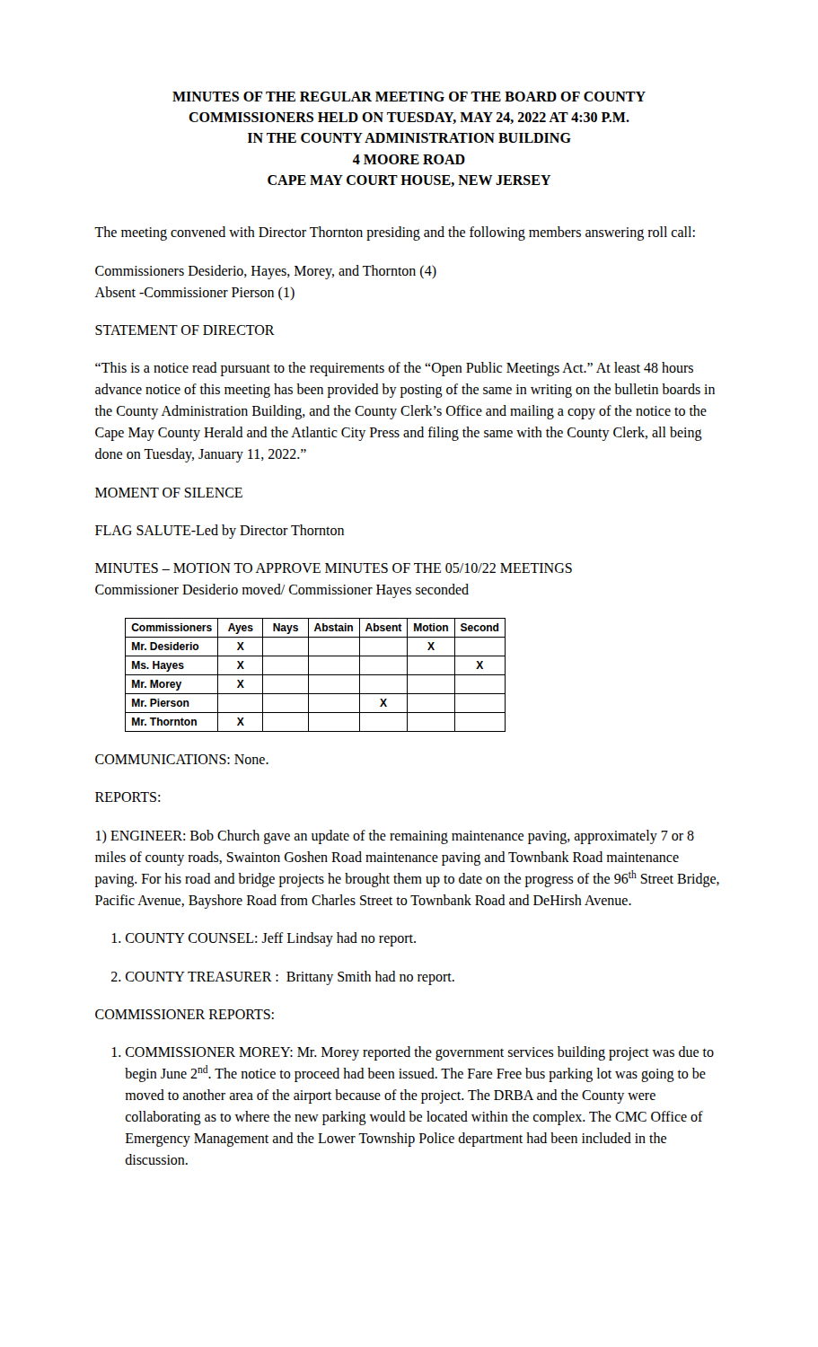Minutes of the Regular Meeting of the Board of County
Commissioners Held on Tuesday, May 24, 2022 at 4:30 P.M.
In the County Administration Building
4 Moore Road
Cape May Court House, New Jersey
The meeting convened with Director Thornton presiding and the following members answering roll call:
Commissioners Desiderio, Hayes, Morey, and Thornton (4)
Absent -Commissioner Pierson (1)
STATEMENT OF DIRECTOR
“This is a notice read pursuant to the requirements of the “Open Public Meetings Act.” At least 48 hours advance notice of this meeting has been provided by posting of the same in writing on the bulletin boards in the County Administration Building, and the County Clerk’s Office and mailing a copy of the notice to the Cape May County Herald and the Atlantic City Press and filing the same with the County Clerk, all being done on Tuesday, January 11, 2022.”
MOMENT OF SILENCE
FLAG SALUTE-Led by Director Thornton
MINUTES – MOTION TO APPROVE MINUTES OF THE 05/10/22 MEETINGS
Commissioner Desiderio moved/ Commissioner Hayes seconded
| Commissioners | Ayes | Nays | Abstain | Absent | Motion | Second |
| --- | --- | --- | --- | --- | --- | --- |
| Mr. Desiderio | X | | | | X | |
| Ms. Hayes | X | | | | | X |
| Mr. Morey | X | | | | | |
| Mr. Pierson | | | | X | | |
| Mr. Thornton | X | | | | | |
COMMUNICATIONS: None.
REPORTS:
1) ENGINEER: Bob Church gave an update of the remaining maintenance paving, approximately 7 or 8 miles of county roads, Swainton Goshen Road maintenance paving and Townbank Road maintenance paving. For his road and bridge projects he brought them up to date on the progress of the 96th Street Bridge, Pacific Avenue, Bayshore Road from Charles Street to Townbank Road and DeHirsh Avenue.
COUNTY COUNSEL: Jeff Lindsay had no report.
COUNTY TREASURER : Brittany Smith had no report.
COMMISSIONER REPORTS:
COMMISSIONER MOREY: Mr. Morey reported the government services building project was due to begin June 2nd. The notice to proceed had been issued. The Fare Free bus parking lot was going to be moved to another area of the airport because of the project. The DRBA and the County were collaborating as to where the new parking would be located within the complex. The CMC Office of Emergency Management and the Lower Township Police department had been included in the discussion.